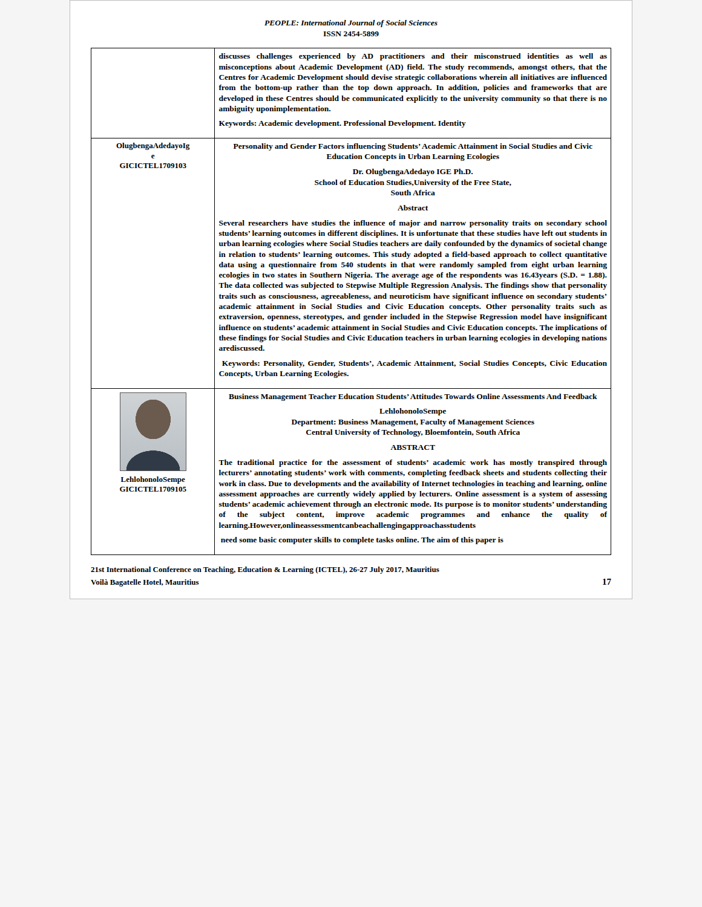PEOPLE: International Journal of Social Sciences
ISSN 2454-5899
| | discusses challenges experienced by AD practitioners and their misconstrued identities as well as misconceptions about Academic Development (AD) field. The study recommends, amongst others, that the Centres for Academic Development should devise strategic collaborations wherein all initiatives are influenced from the bottom-up rather than the top down approach. In addition, policies and frameworks that are developed in these Centres should be communicated explicitly to the university community so that there is no ambiguity uponimplementation. Keywords: Academic development. Professional Development. Identity |
| OlugbengaAdedayoIg e GICICTEL1709103 | Personality and Gender Factors influencing Students’ Academic Attainment in Social Studies and Civic Education Concepts in Urban Learning Ecologies Dr. OlugbengaAdedayo IGE Ph.D. School of Education Studies,University of the Free State, South Africa Abstract Several researchers have studies the influence of major and narrow personality traits on secondary school students’ learning outcomes in different disciplines. It is unfortunate that these studies have left out students in urban learning ecologies where Social Studies teachers are daily confounded by the dynamics of societal change in relation to students’ learning outcomes. This study adopted a field-based approach to collect quantitative data using a questionnaire from 540 students in that were randomly sampled from eight urban learning ecologies in two states in Southern Nigeria. The average age of the respondents was 16.43years (S.D. = 1.88). The data collected was subjected to Stepwise Multiple Regression Analysis. The findings show that personality traits such as consciousness, agreeableness, and neuroticism have significant influence on secondary students’ academic attainment in Social Studies and Civic Education concepts. Other personality traits such as extraversion, openness, stereotypes, and gender included in the Stepwise Regression model have insignificant influence on students’ academic attainment in Social Studies and Civic Education concepts. The implications of these findings for Social Studies and Civic Education teachers in urban learning ecologies in developing nations arediscussed. Keywords: Personality, Gender, Students’, Academic Attainment, Social Studies Concepts, Civic Education Concepts, Urban Learning Ecologies. |
| LehlohonoloSempe GICICTEL1709105 | Business Management Teacher Education Students’ Attitudes Towards Online Assessments And Feedback LehlohonoloSempe Department: Business Management, Faculty of Management Sciences Central University of Technology, Bloemfontein, South Africa ABSTRACT The traditional practice for the assessment of students’ academic work has mostly transpired through lecturers’ annotating students’ work with comments, completing feedback sheets and students collecting their work in class. Due to developments and the availability of Internet technologies in teaching and learning, online assessment approaches are currently widely applied by lecturers. Online assessment is a system of assessing students’ academic achievement through an electronic mode. Its purpose is to monitor students’ understanding of the subject content, improve academic programmes and enhance the quality of learning.However,onlineassessmentcanbeachallengingapproachasstudents need some basic computer skills to complete tasks online. The aim of this paper is |
21st International Conference on Teaching, Education & Learning (ICTEL), 26-27 July 2017, Mauritius
Voilà Bagatelle Hotel, Mauritius 17